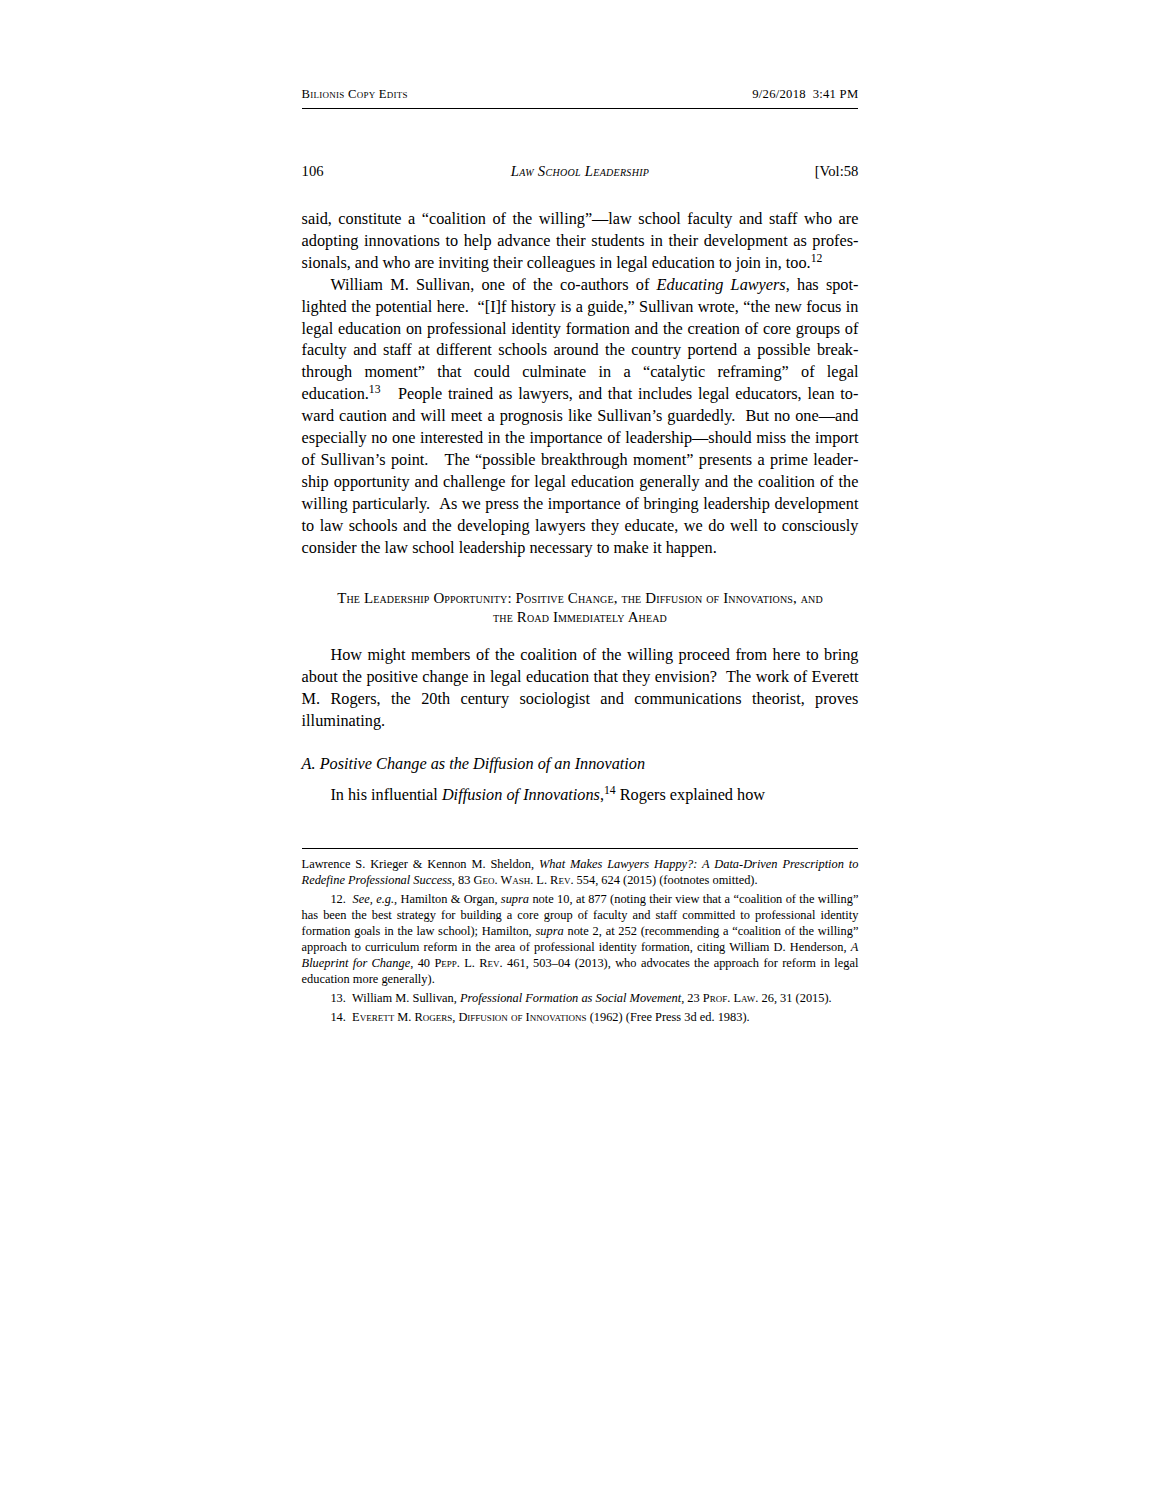Bilionis Copy Edits 9/26/2018 3:41 PM
106 Law School Leadership [Vol:58
said, constitute a “coalition of the willing”—law school faculty and staff who are adopting innovations to help advance their students in their development as professionals, and who are inviting their colleagues in legal education to join in, too.12
William M. Sullivan, one of the co-authors of Educating Lawyers, has spotlighted the potential here. “[I]f history is a guide,” Sullivan wrote, “the new focus in legal education on professional identity formation and the creation of core groups of faculty and staff at different schools around the country portend a possible breakthrough moment” that could culminate in a “catalytic reframing” of legal education.13 People trained as lawyers, and that includes legal educators, lean toward caution and will meet a prognosis like Sullivan’s guardedly. But no one—and especially no one interested in the importance of leadership—should miss the import of Sullivan’s point. The “possible breakthrough moment” presents a prime leadership opportunity and challenge for legal education generally and the coalition of the willing particularly. As we press the importance of bringing leadership development to law schools and the developing lawyers they educate, we do well to consciously consider the law school leadership necessary to make it happen.
The Leadership Opportunity: Positive Change, the Diffusion of Innovations, and the Road Immediately Ahead
How might members of the coalition of the willing proceed from here to bring about the positive change in legal education that they envision? The work of Everett M. Rogers, the 20th century sociologist and communications theorist, proves illuminating.
A. Positive Change as the Diffusion of an Innovation
In his influential Diffusion of Innovations,14 Rogers explained how
Lawrence S. Krieger & Kennon M. Sheldon, What Makes Lawyers Happy?: A Data-Driven Prescription to Redefine Professional Success, 83 Geo. Wash. L. Rev. 554, 624 (2015) (footnotes omitted).
12. See, e.g., Hamilton & Organ, supra note 10, at 877 (noting their view that a “coalition of the willing” has been the best strategy for building a core group of faculty and staff committed to professional identity formation goals in the law school); Hamilton, supra note 2, at 252 (recommending a “coalition of the willing” approach to curriculum reform in the area of professional identity formation, citing William D. Henderson, A Blueprint for Change, 40 Pepp. L. Rev. 461, 503–04 (2013), who advocates the approach for reform in legal education more generally).
13. William M. Sullivan, Professional Formation as Social Movement, 23 Prof. Law. 26, 31 (2015).
14. Everett M. Rogers, Diffusion of Innovations (1962) (Free Press 3d ed. 1983).